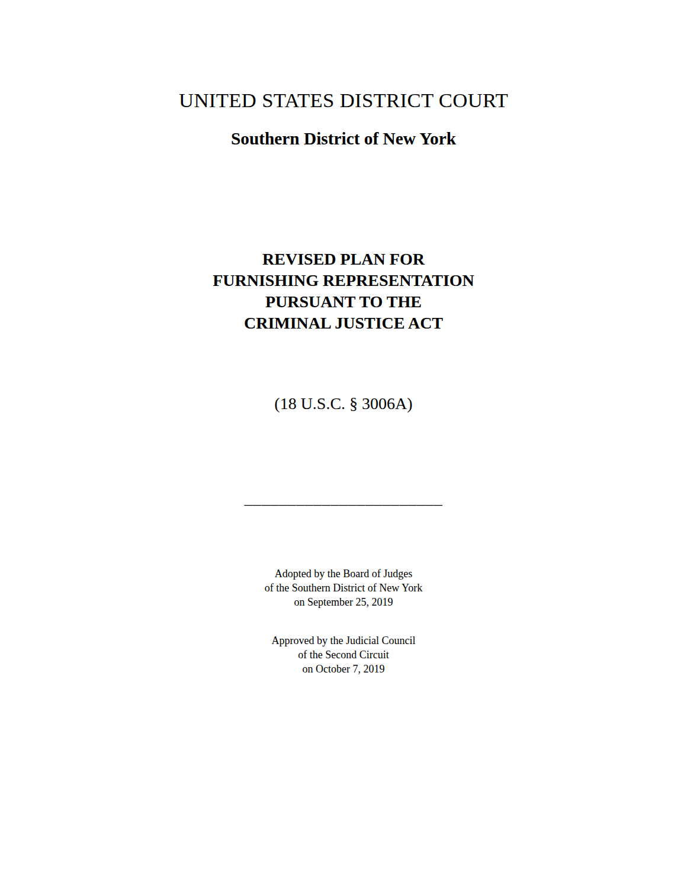UNITED STATES DISTRICT COURT
Southern District of New York
REVISED PLAN FOR
FURNISHING REPRESENTATION
PURSUANT TO THE
CRIMINAL JUSTICE ACT
(18 U.S.C. § 3006A)
_______________________
Adopted by the Board of Judges
of the Southern District of New York
on September 25, 2019
Approved by the Judicial Council
of the Second Circuit
on October 7, 2019